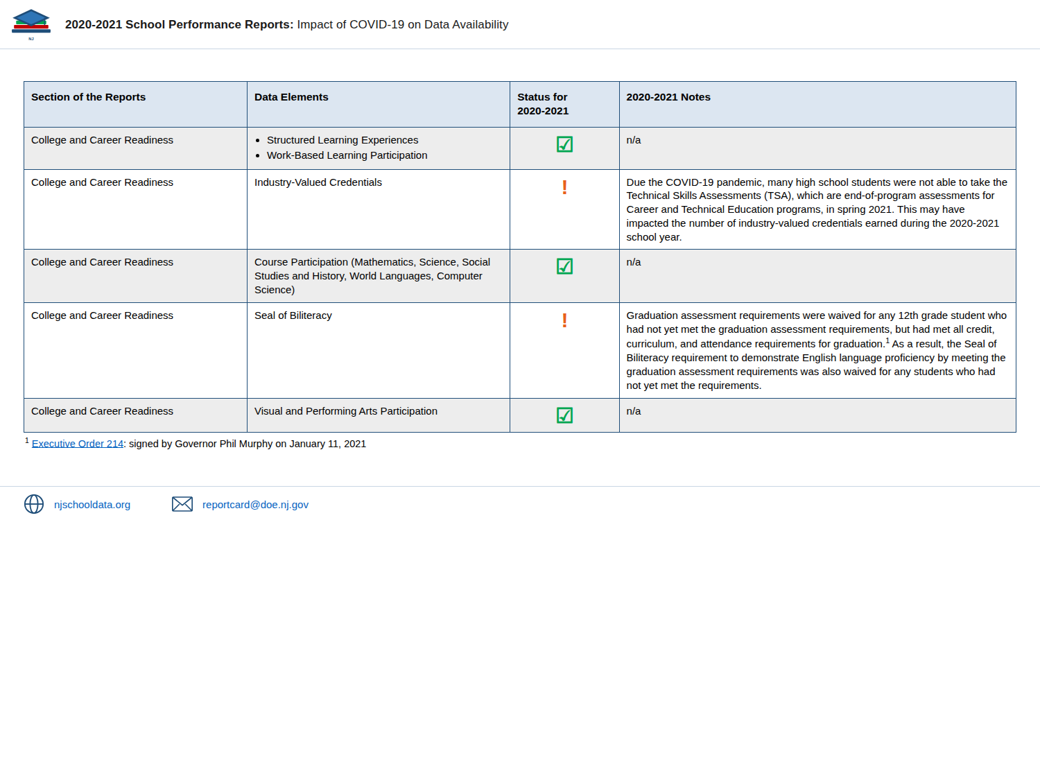NJ
2020-2021 School Performance Reports: Impact of COVID-19 on Data Availability
| Section of the Reports | Data Elements | Status for 2020-2021 | 2020-2021 Notes |
| --- | --- | --- | --- |
| College and Career Readiness | Structured Learning Experiences Work-Based Learning Participation | ☑ | n/a |
| College and Career Readiness | Industry-Valued Credentials | ! | Due the COVID-19 pandemic, many high school students were not able to take the Technical Skills Assessments (TSA), which are end-of-program assessments for Career and Technical Education programs, in spring 2021. This may have impacted the number of industry-valued credentials earned during the 2020-2021 school year. |
| College and Career Readiness | Course Participation (Mathematics, Science, Social Studies and History, World Languages, Computer Science) | ☑ | n/a |
| College and Career Readiness | Seal of Biliteracy | ! | Graduation assessment requirements were waived for any 12th grade student who had not yet met the graduation assessment requirements, but had met all credit, curriculum, and attendance requirements for graduation. 1 As a result, the Seal of Biliteracy requirement to demonstrate English language proficiency by meeting the graduation assessment requirements was also waived for any students who had not yet met the requirements. |
| College and Career Readiness | Visual and Performing Arts Participation | ☑ | n/a |
1 Executive Order 214: signed by Governor Phil Murphy on January 11, 2021
njschooldata.org
reportcard@doe.nj.gov